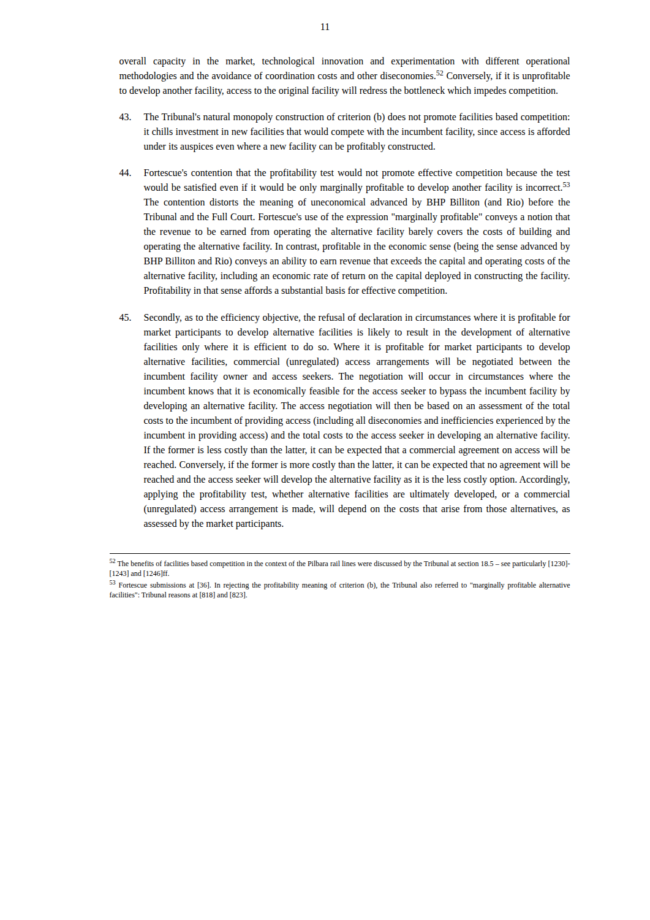11
overall capacity in the market, technological innovation and experimentation with different operational methodologies and the avoidance of coordination costs and other diseconomies.52 Conversely, if it is unprofitable to develop another facility, access to the original facility will redress the bottleneck which impedes competition.
43. The Tribunal's natural monopoly construction of criterion (b) does not promote facilities based competition: it chills investment in new facilities that would compete with the incumbent facility, since access is afforded under its auspices even where a new facility can be profitably constructed.
44. Fortescue's contention that the profitability test would not promote effective competition because the test would be satisfied even if it would be only marginally profitable to develop another facility is incorrect.53 The contention distorts the meaning of uneconomical advanced by BHP Billiton (and Rio) before the Tribunal and the Full Court. Fortescue's use of the expression "marginally profitable" conveys a notion that the revenue to be earned from operating the alternative facility barely covers the costs of building and operating the alternative facility. In contrast, profitable in the economic sense (being the sense advanced by BHP Billiton and Rio) conveys an ability to earn revenue that exceeds the capital and operating costs of the alternative facility, including an economic rate of return on the capital deployed in constructing the facility. Profitability in that sense affords a substantial basis for effective competition.
45. Secondly, as to the efficiency objective, the refusal of declaration in circumstances where it is profitable for market participants to develop alternative facilities is likely to result in the development of alternative facilities only where it is efficient to do so. Where it is profitable for market participants to develop alternative facilities, commercial (unregulated) access arrangements will be negotiated between the incumbent facility owner and access seekers. The negotiation will occur in circumstances where the incumbent knows that it is economically feasible for the access seeker to bypass the incumbent facility by developing an alternative facility. The access negotiation will then be based on an assessment of the total costs to the incumbent of providing access (including all diseconomies and inefficiencies experienced by the incumbent in providing access) and the total costs to the access seeker in developing an alternative facility. If the former is less costly than the latter, it can be expected that a commercial agreement on access will be reached. Conversely, if the former is more costly than the latter, it can be expected that no agreement will be reached and the access seeker will develop the alternative facility as it is the less costly option. Accordingly, applying the profitability test, whether alternative facilities are ultimately developed, or a commercial (unregulated) access arrangement is made, will depend on the costs that arise from those alternatives, as assessed by the market participants.
52 The benefits of facilities based competition in the context of the Pilbara rail lines were discussed by the Tribunal at section 18.5 – see particularly [1230]-[1243] and [1246]ff.
53 Fortescue submissions at [36]. In rejecting the profitability meaning of criterion (b), the Tribunal also referred to "marginally profitable alternative facilities": Tribunal reasons at [818] and [823].